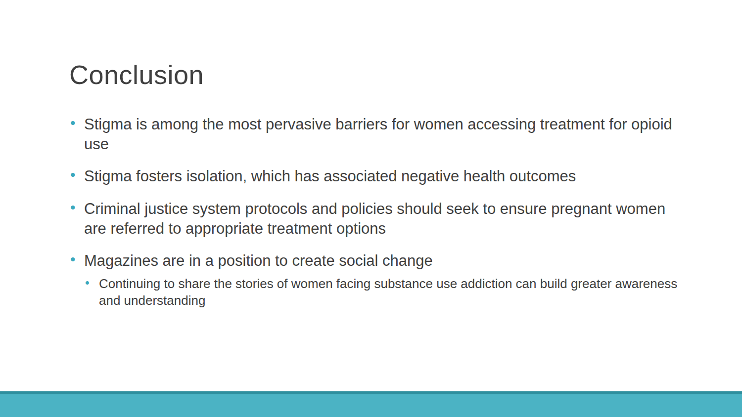Conclusion
Stigma is among the most pervasive barriers for women accessing treatment for opioid use
Stigma fosters isolation, which has associated negative health outcomes
Criminal justice system protocols and policies should seek to ensure pregnant women are referred to appropriate treatment options
Magazines are in a position to create social change
Continuing to share the stories of women facing substance use addiction can build greater awareness and understanding